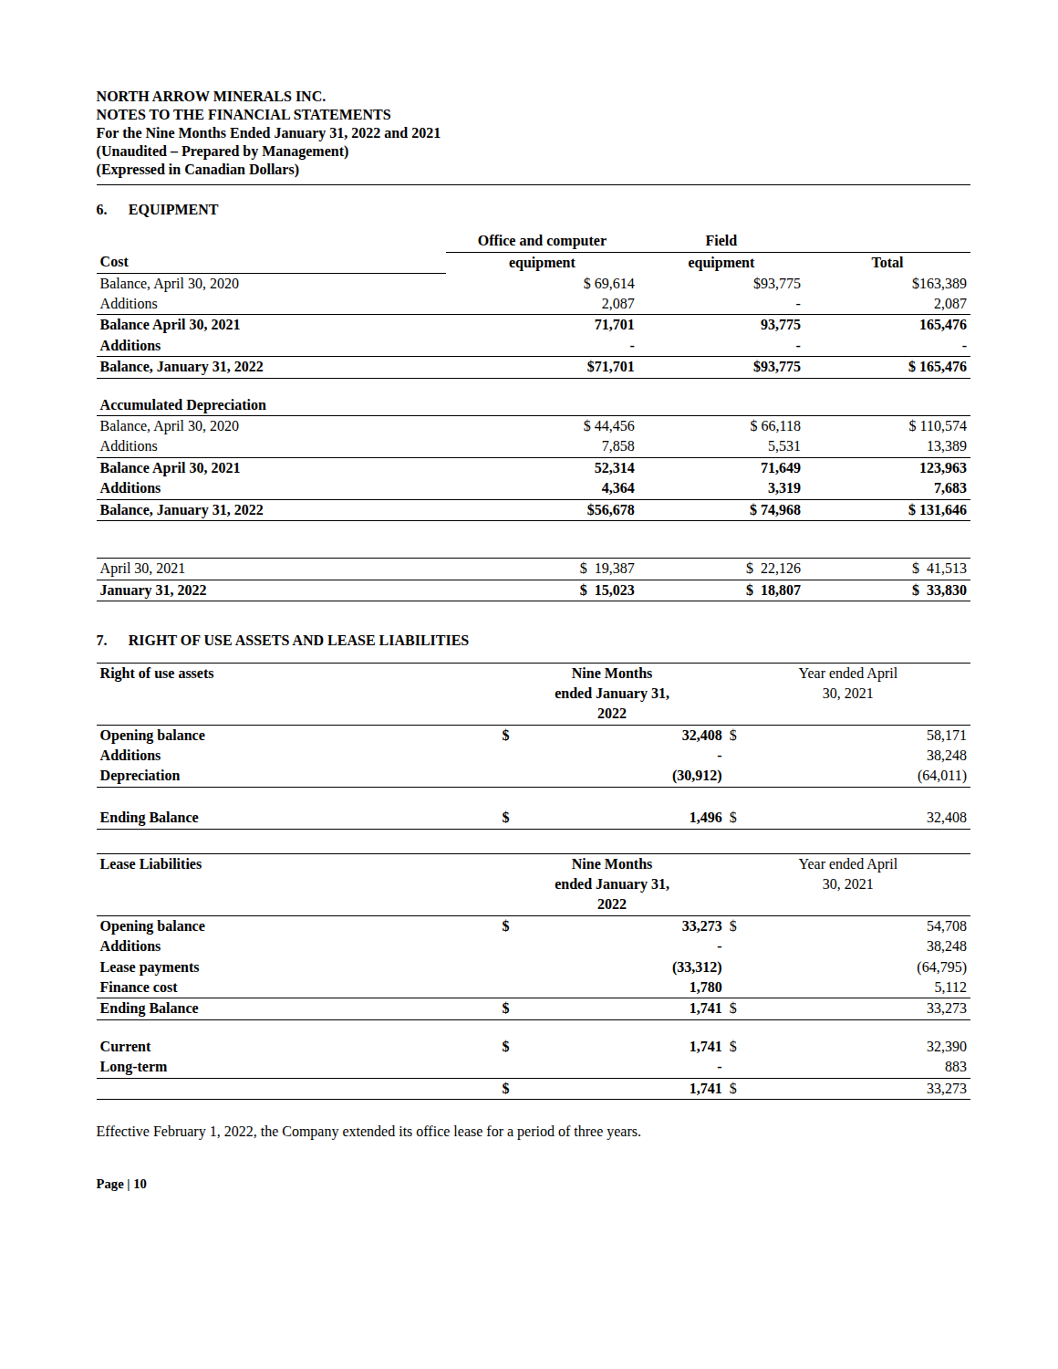NORTH ARROW MINERALS INC.
NOTES TO THE FINANCIAL STATEMENTS
For the Nine Months Ended January 31, 2022 and 2021
(Unaudited – Prepared by Management)
(Expressed in Canadian Dollars)
6. EQUIPMENT
| | Office and computer | Field | |
| --- | --- | --- | --- |
| Cost | equipment | equipment | Total |
| Balance, April 30, 2020 | $ 69,614 | $93,775 | $163,389 |
| Additions | 2,087 | - | 2,087 |
| Balance April 30, 2021 | 71,701 | 93,775 | 165,476 |
| Additions | - | - | - |
| Balance, January 31, 2022 | $71,701 | $93,775 | $ 165,476 |
| Accumulated Depreciation | | | |
| Balance, April 30, 2020 | $ 44,456 | $ 66,118 | $ 110,574 |
| Additions | 7,858 | 5,531 | 13,389 |
| Balance April 30, 2021 | 52,314 | 71,649 | 123,963 |
| Additions | 4,364 | 3,319 | 7,683 |
| Balance, January 31, 2022 | $56,678 | $ 74,968 | $ 131,646 |
| April 30, 2021 | $ 19,387 | $ 22,126 | $ 41,513 |
| January 31, 2022 | $ 15,023 | $ 18,807 | $ 33,830 |
7. RIGHT OF USE ASSETS AND LEASE LIABILITIES
| Right of use assets | Nine Months | Year ended April |
| --- | --- | --- |
| | ended January 31, | 30, 2021 |
| | 2022 | |
| Opening balance | $ | 32,408 | $ | 58,171 |
| Additions | | - | | 38,248 |
| Depreciation | | (30,912) | | (64,011) |
| Ending Balance | $ | 1,496 | $ | 32,408 |
| Lease Liabilities | Nine Months | Year ended April |
| --- | --- | --- |
| | ended January 31, | 30, 2021 |
| | 2022 | |
| Opening balance | $ | 33,273 | $ | 54,708 |
| Additions | | - | | 38,248 |
| Lease payments | | (33,312) | | (64,795) |
| Finance cost | | 1,780 | | 5,112 |
| Ending Balance | $ | 1,741 | $ | 33,273 |
| Current | $ | 1,741 | $ | 32,390 |
| Long-term | | - | | 883 |
| | $ | 1,741 | $ | 33,273 |
Effective February 1, 2022, the Company extended its office lease for a period of three years.
Page | 10